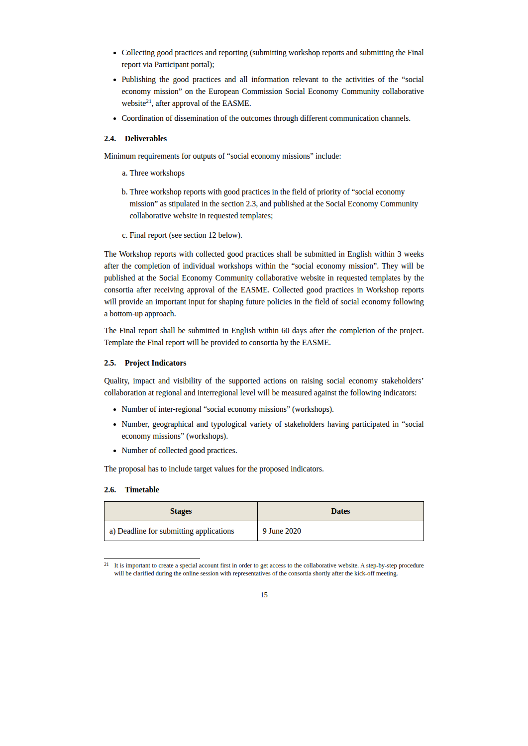Collecting good practices and reporting (submitting workshop reports and submitting the Final report via Participant portal);
Publishing the good practices and all information relevant to the activities of the “social economy mission” on the European Commission Social Economy Community collaborative website21, after approval of the EASME.
Coordination of dissemination of the outcomes through different communication channels.
2.4. Deliverables
Minimum requirements for outputs of “social economy missions” include:
Three workshops
Three workshop reports with good practices in the field of priority of “social economy mission” as stipulated in the section 2.3, and published at the Social Economy Community collaborative website in requested templates;
Final report (see section 12 below).
The Workshop reports with collected good practices shall be submitted in English within 3 weeks after the completion of individual workshops within the “social economy mission”. They will be published at the Social Economy Community collaborative website in requested templates by the consortia after receiving approval of the EASME. Collected good practices in Workshop reports will provide an important input for shaping future policies in the field of social economy following a bottom-up approach.
The Final report shall be submitted in English within 60 days after the completion of the project. Template the Final report will be provided to consortia by the EASME.
2.5. Project Indicators
Quality, impact and visibility of the supported actions on raising social economy stakeholders’ collaboration at regional and interregional level will be measured against the following indicators:
Number of inter-regional “social economy missions” (workshops).
Number, geographical and typological variety of stakeholders having participated in “social economy missions” (workshops).
Number of collected good practices.
The proposal has to include target values for the proposed indicators.
2.6. Timetable
| Stages | Dates |
| --- | --- |
| a) Deadline for submitting applications | 9 June 2020 |
21 It is important to create a special account first in order to get access to the collaborative website. A step-by-step procedure will be clarified during the online session with representatives of the consortia shortly after the kick-off meeting.
15